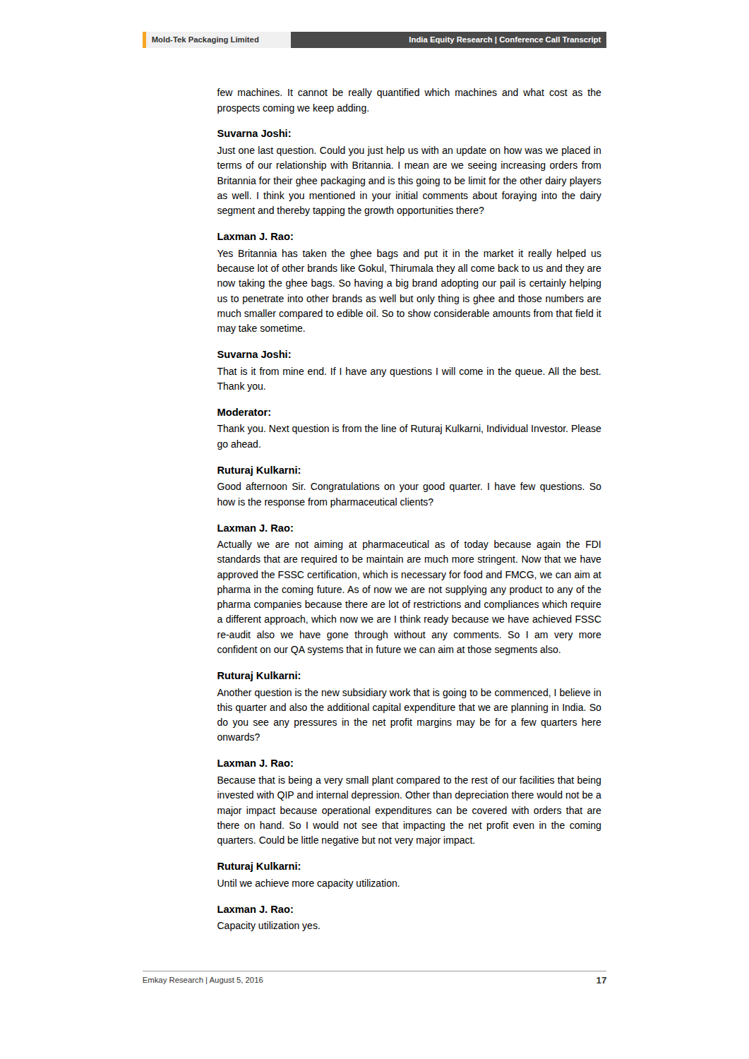Mold-Tek Packaging Limited
India Equity Research | Conference Call Transcript
few machines. It cannot be really quantified which machines and what cost as the prospects coming we keep adding.
Suvarna Joshi:
Just one last question. Could you just help us with an update on how was we placed in terms of our relationship with Britannia. I mean are we seeing increasing orders from Britannia for their ghee packaging and is this going to be limit for the other dairy players as well. I think you mentioned in your initial comments about foraying into the dairy segment and thereby tapping the growth opportunities there?
Laxman J. Rao:
Yes Britannia has taken the ghee bags and put it in the market it really helped us because lot of other brands like Gokul, Thirumala they all come back to us and they are now taking the ghee bags. So having a big brand adopting our pail is certainly helping us to penetrate into other brands as well but only thing is ghee and those numbers are much smaller compared to edible oil. So to show considerable amounts from that field it may take sometime.
Suvarna Joshi:
That is it from mine end. If I have any questions I will come in the queue. All the best. Thank you.
Moderator:
Thank you. Next question is from the line of Ruturaj Kulkarni, Individual Investor. Please go ahead.
Ruturaj Kulkarni:
Good afternoon Sir. Congratulations on your good quarter. I have few questions. So how is the response from pharmaceutical clients?
Laxman J. Rao:
Actually we are not aiming at pharmaceutical as of today because again the FDI standards that are required to be maintain are much more stringent. Now that we have approved the FSSC certification, which is necessary for food and FMCG, we can aim at pharma in the coming future. As of now we are not supplying any product to any of the pharma companies because there are lot of restrictions and compliances which require a different approach, which now we are I think ready because we have achieved FSSC re-audit also we have gone through without any comments. So I am very more confident on our QA systems that in future we can aim at those segments also.
Ruturaj Kulkarni:
Another question is the new subsidiary work that is going to be commenced, I believe in this quarter and also the additional capital expenditure that we are planning in India. So do you see any pressures in the net profit margins may be for a few quarters here onwards?
Laxman J. Rao:
Because that is being a very small plant compared to the rest of our facilities that being invested with QIP and internal depression. Other than depreciation there would not be a major impact because operational expenditures can be covered with orders that are there on hand. So I would not see that impacting the net profit even in the coming quarters. Could be little negative but not very major impact.
Ruturaj Kulkarni:
Until we achieve more capacity utilization.
Laxman J. Rao:
Capacity utilization yes.
Emkay Research | August 5, 2016
17